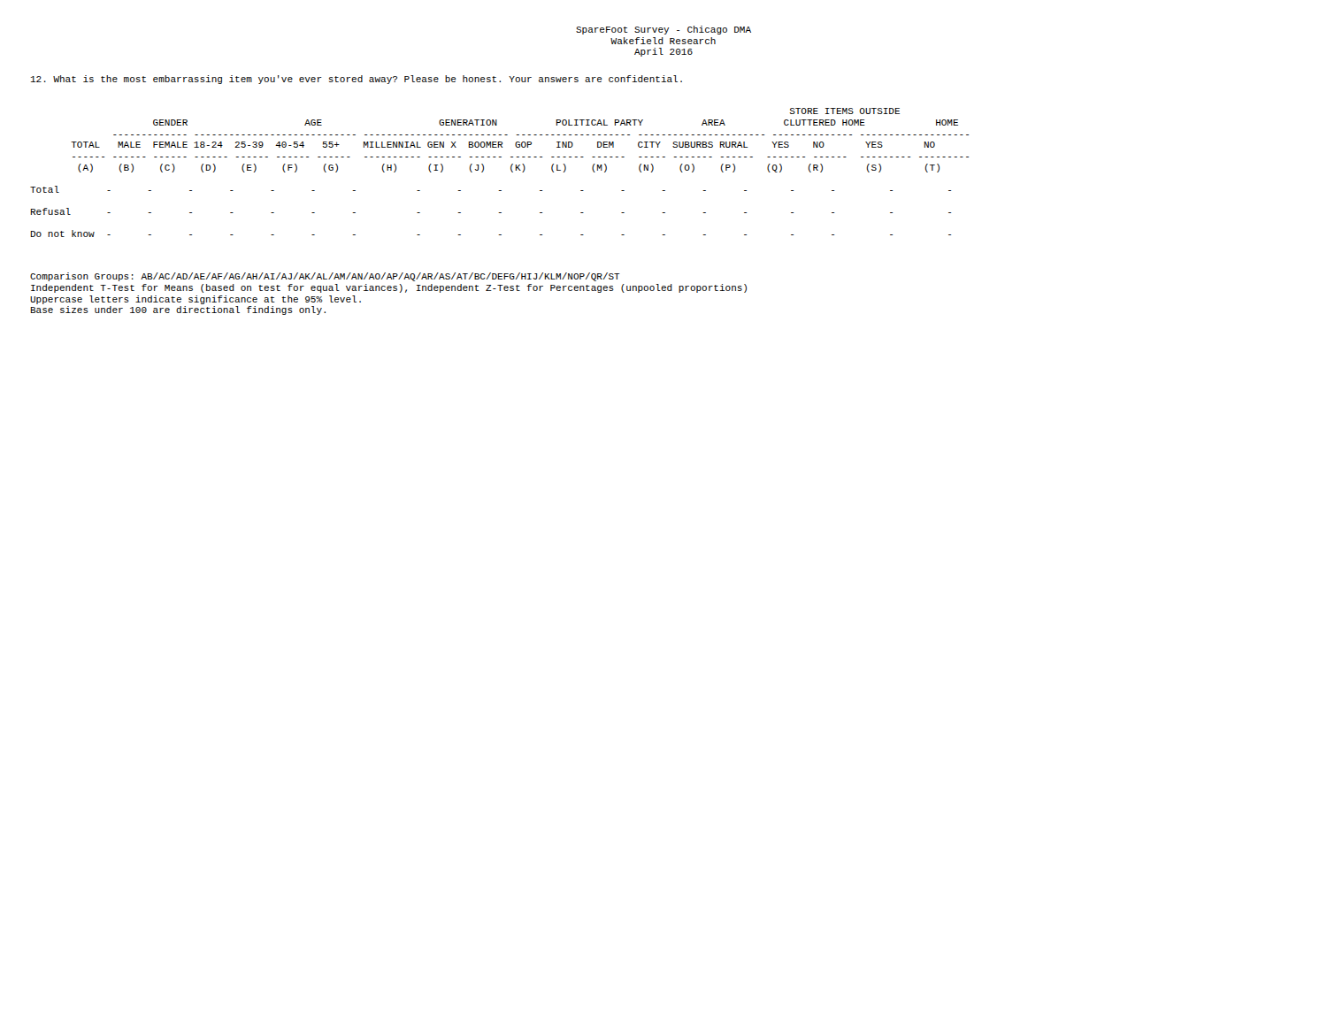SpareFoot Survey - Chicago DMA
Wakefield Research
April 2016
12. What is the most embarrassing item you've ever stored away? Please be honest. Your answers are confidential.
                                                                                                                                  STORE ITEMS OUTSIDE
                     GENDER                    AGE                    GENERATION          POLITICAL PARTY          AREA          CLUTTERED HOME            HOME
              ------------- ---------------------------- ------------------------- -------------------- ---------------------- -------------- -------------------
       TOTAL   MALE  FEMALE 18-24  25-39  40-54   55+    MILLENNIAL GEN X  BOOMER  GOP    IND    DEM    CITY  SUBURBS RURAL    YES    NO       YES       NO
       ------ ------ ------ ------ ------ ------ ------  ---------- ------ ------ ------ ------ ------  ----- ------- ------  ------- ------  --------- ---------
        (A)    (B)    (C)    (D)    (E)    (F)    (G)       (H)     (I)    (J)    (K)    (L)    (M)     (N)    (O)    (P)     (Q)    (R)       (S)       (T)

Total        -      -      -      -      -      -      -          -      -      -      -      -      -      -      -      -       -      -         -         -

Refusal      -      -      -      -      -      -      -          -      -      -      -      -      -      -      -      -       -      -         -         -

Do not know  -      -      -      -      -      -      -          -      -      -      -      -      -      -      -      -       -      -         -         -
Comparison Groups: AB/AC/AD/AE/AF/AG/AH/AI/AJ/AK/AL/AM/AN/AO/AP/AQ/AR/AS/AT/BC/DEFG/HIJ/KLM/NOP/QR/ST
Independent T-Test for Means (based on test for equal variances), Independent Z-Test for Percentages (unpooled proportions)
Uppercase letters indicate significance at the 95% level.
Base sizes under 100 are directional findings only.